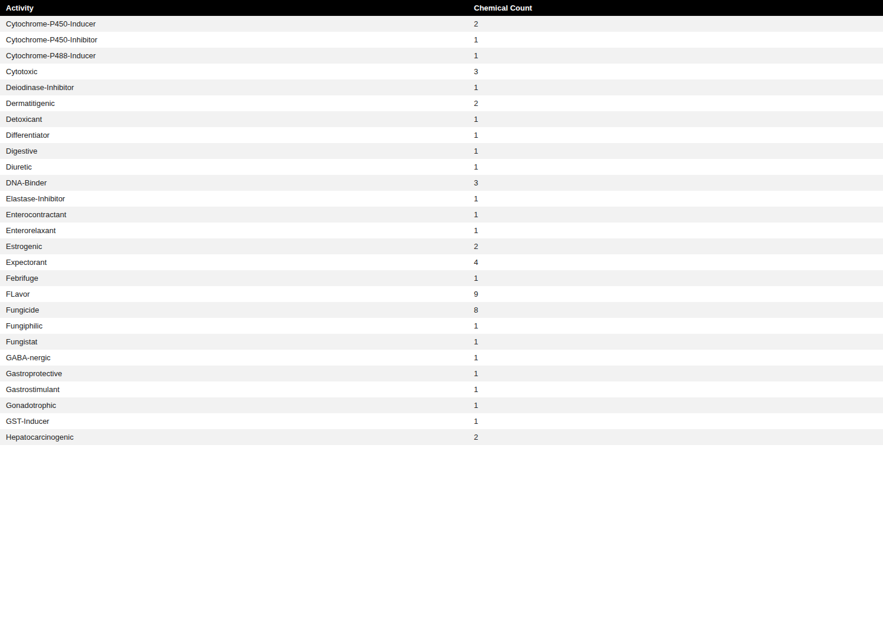| Activity | Chemical Count |
| --- | --- |
| Cytochrome-P450-Inducer | 2 |
| Cytochrome-P450-Inhibitor | 1 |
| Cytochrome-P488-Inducer | 1 |
| Cytotoxic | 3 |
| Deiodinase-Inhibitor | 1 |
| Dermatitigenic | 2 |
| Detoxicant | 1 |
| Differentiator | 1 |
| Digestive | 1 |
| Diuretic | 1 |
| DNA-Binder | 3 |
| Elastase-Inhibitor | 1 |
| Enterocontractant | 1 |
| Enterorelaxant | 1 |
| Estrogenic | 2 |
| Expectorant | 4 |
| Febrifuge | 1 |
| FLavor | 9 |
| Fungicide | 8 |
| Fungiphilic | 1 |
| Fungistat | 1 |
| GABA-nergic | 1 |
| Gastroprotective | 1 |
| Gastrostimulant | 1 |
| Gonadotrophic | 1 |
| GST-Inducer | 1 |
| Hepatocarcinogenic | 2 |